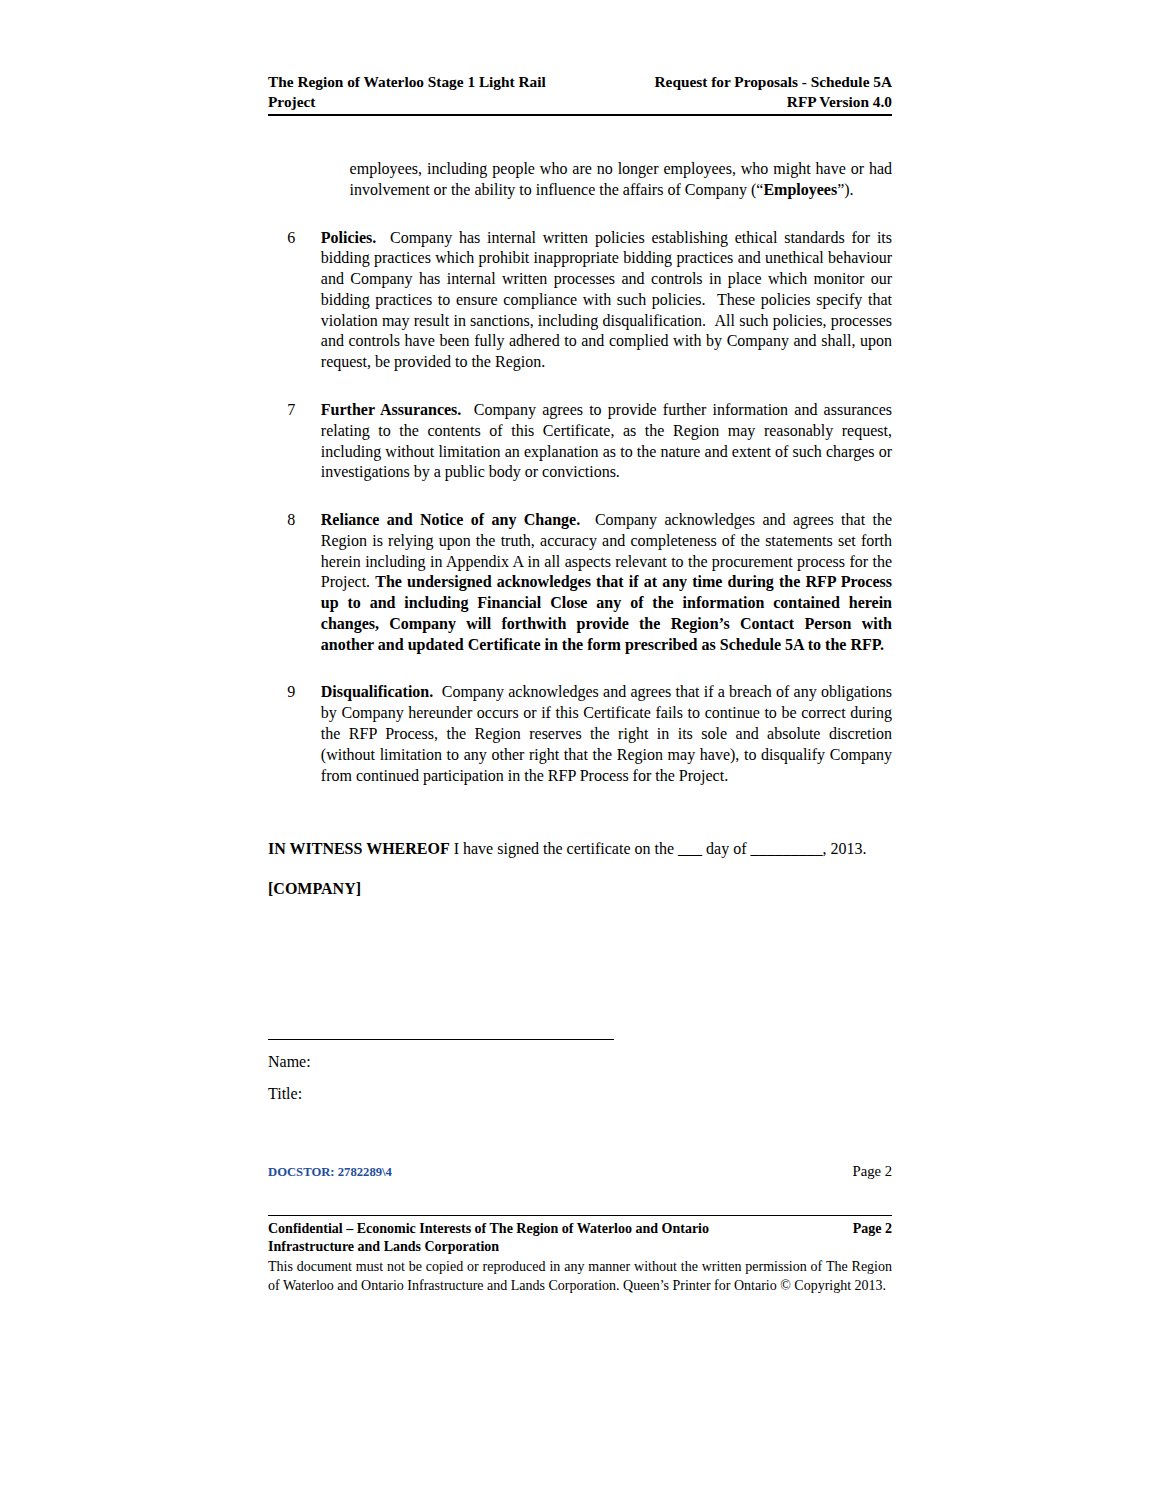The Region of Waterloo Stage 1 Light Rail Project
Request for Proposals - Schedule 5A RFP Version 4.0
employees, including people who are no longer employees, who might have or had involvement or the ability to influence the affairs of Company (“Employees”).
6 Policies. Company has internal written policies establishing ethical standards for its bidding practices which prohibit inappropriate bidding practices and unethical behaviour and Company has internal written processes and controls in place which monitor our bidding practices to ensure compliance with such policies. These policies specify that violation may result in sanctions, including disqualification. All such policies, processes and controls have been fully adhered to and complied with by Company and shall, upon request, be provided to the Region.
7 Further Assurances. Company agrees to provide further information and assurances relating to the contents of this Certificate, as the Region may reasonably request, including without limitation an explanation as to the nature and extent of such charges or investigations by a public body or convictions.
8 Reliance and Notice of any Change. Company acknowledges and agrees that the Region is relying upon the truth, accuracy and completeness of the statements set forth herein including in Appendix A in all aspects relevant to the procurement process for the Project. The undersigned acknowledges that if at any time during the RFP Process up to and including Financial Close any of the information contained herein changes, Company will forthwith provide the Region’s Contact Person with another and updated Certificate in the form prescribed as Schedule 5A to the RFP.
9 Disqualification. Company acknowledges and agrees that if a breach of any obligations by Company hereunder occurs or if this Certificate fails to continue to be correct during the RFP Process, the Region reserves the right in its sole and absolute discretion (without limitation to any other right that the Region may have), to disqualify Company from continued participation in the RFP Process for the Project.
IN WITNESS WHEREOF I have signed the certificate on the ___ day of _________, 2013.
[COMPANY]
Name:
Title:
DOCSTOR: 2782289\4 Page 2
Confidential – Economic Interests of The Region of Waterloo and Ontario Infrastructure and Lands Corporation Page 2
This document must not be copied or reproduced in any manner without the written permission of The Region of Waterloo and Ontario Infrastructure and Lands Corporation. Queen’s Printer for Ontario © Copyright 2013.